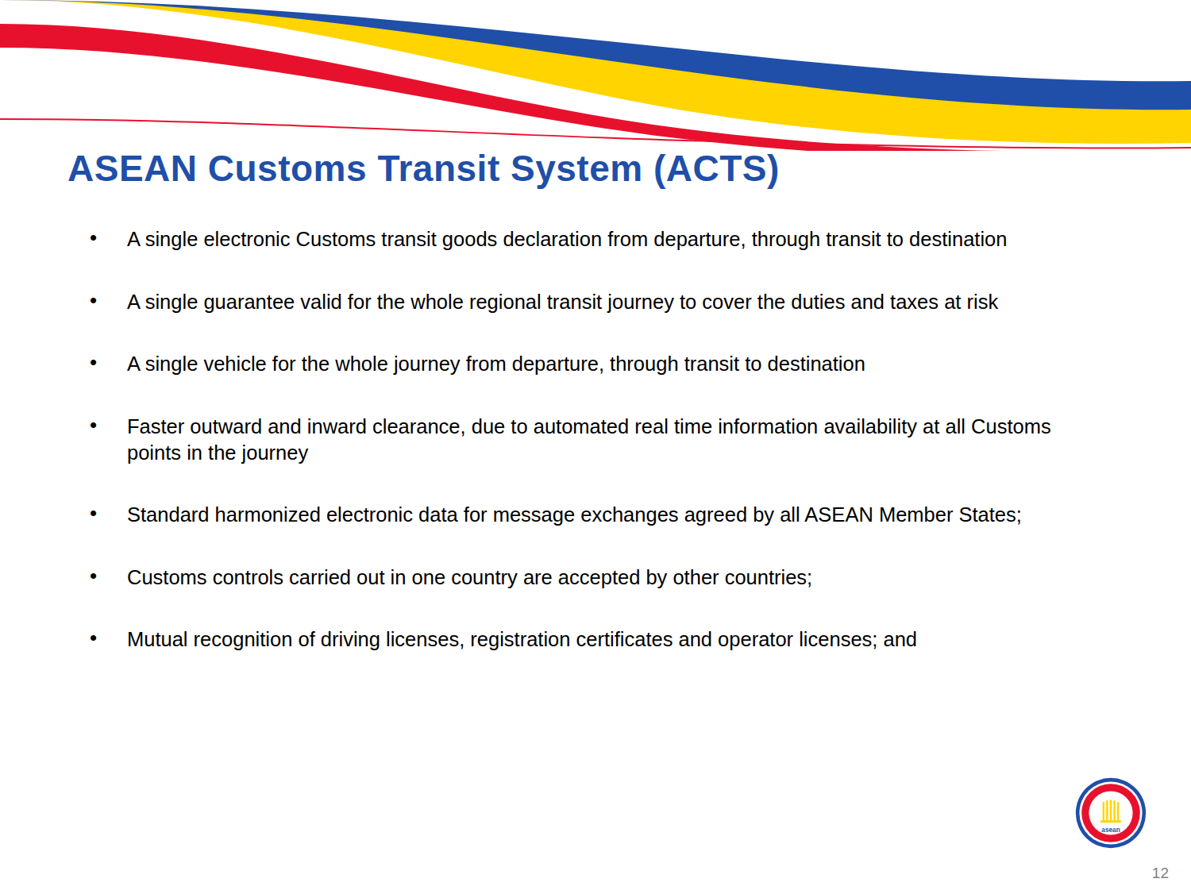ASEAN Customs Transit System (ACTS)
A single electronic Customs transit goods declaration from departure, through transit to destination
A single guarantee valid for the whole regional transit journey to cover the duties and taxes at risk
A single vehicle for the whole journey from departure, through transit to destination
Faster outward and inward clearance, due to automated real time information availability at all Customs points in the journey
Standard harmonized electronic data for message exchanges agreed by all ASEAN Member States;
Customs controls carried out in one country are accepted by other countries;
Mutual recognition of driving licenses, registration certificates and operator licenses; and
asean
12